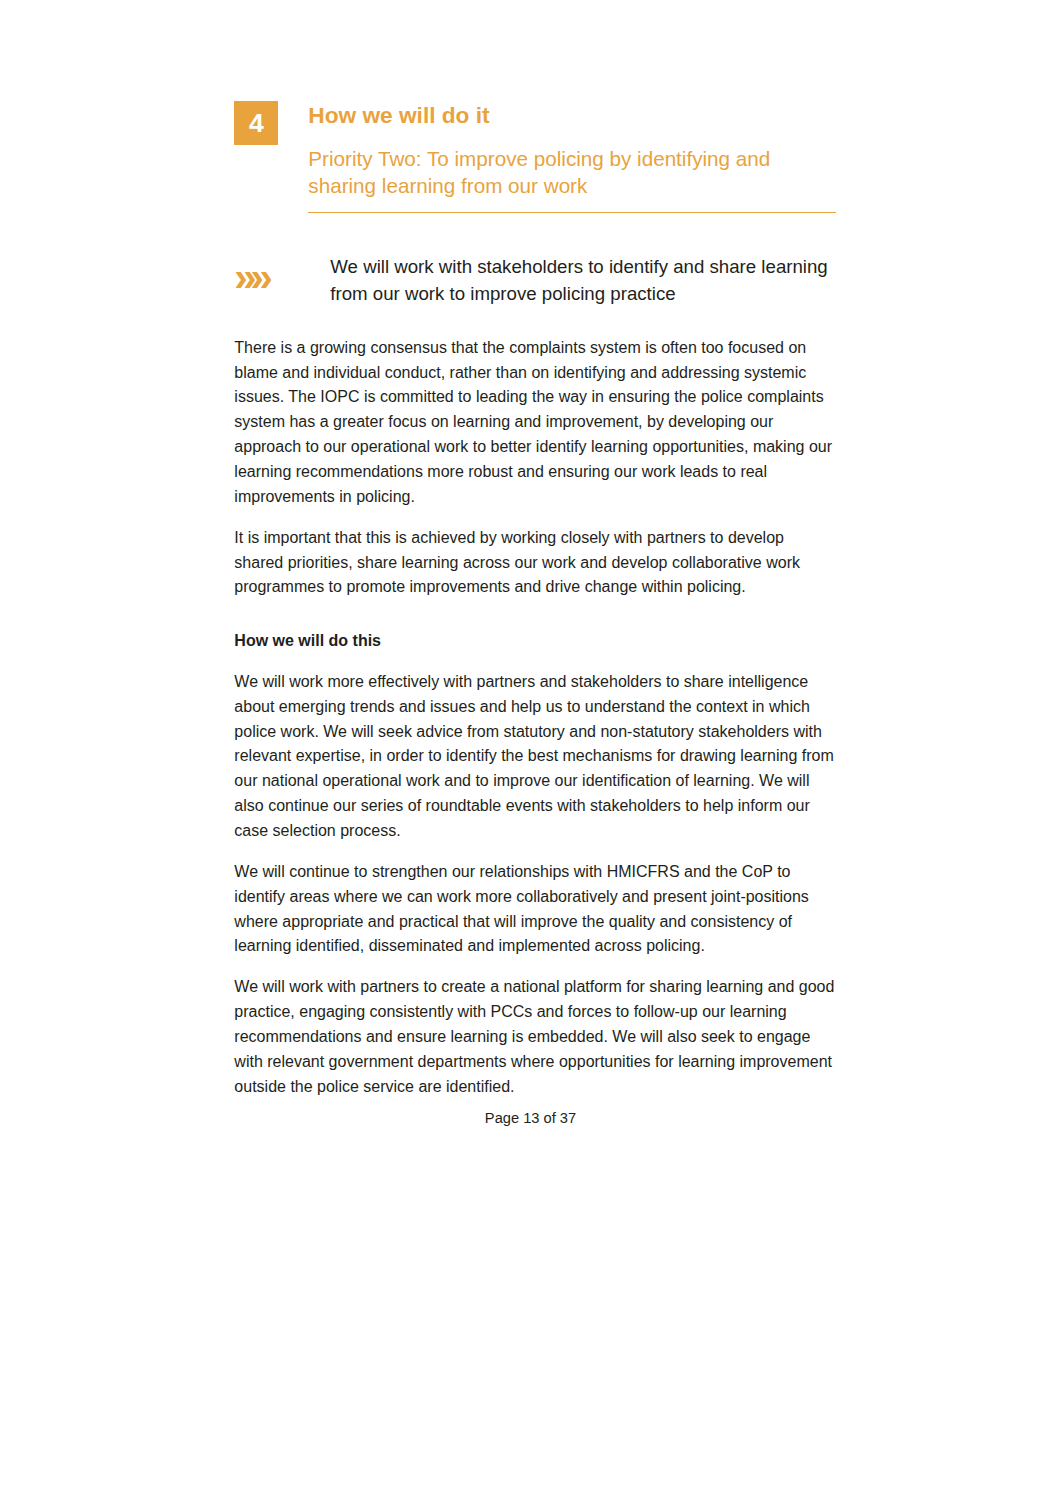4
How we will do it
Priority Two: To improve policing by identifying and sharing learning from our work
»»
We will work with stakeholders to identify and share learning from our work to improve policing practice
There is a growing consensus that the complaints system is often too focused on blame and individual conduct, rather than on identifying and addressing systemic issues. The IOPC is committed to leading the way in ensuring the police complaints system has a greater focus on learning and improvement, by developing our approach to our operational work to better identify learning opportunities, making our learning recommendations more robust and ensuring our work leads to real improvements in policing.
It is important that this is achieved by working closely with partners to develop shared priorities, share learning across our work and develop collaborative work programmes to promote improvements and drive change within policing.
How we will do this
We will work more effectively with partners and stakeholders to share intelligence about emerging trends and issues and help us to understand the context in which police work. We will seek advice from statutory and non-statutory stakeholders with relevant expertise, in order to identify the best mechanisms for drawing learning from our national operational work and to improve our identification of learning. We will also continue our series of roundtable events with stakeholders to help inform our case selection process.
We will continue to strengthen our relationships with HMICFRS and the CoP to identify areas where we can work more collaboratively and present joint-positions where appropriate and practical that will improve the quality and consistency of learning identified, disseminated and implemented across policing.
We will work with partners to create a national platform for sharing learning and good practice, engaging consistently with PCCs and forces to follow-up our learning recommendations and ensure learning is embedded. We will also seek to engage with relevant government departments where opportunities for learning improvement outside the police service are identified.
Page 13 of 37